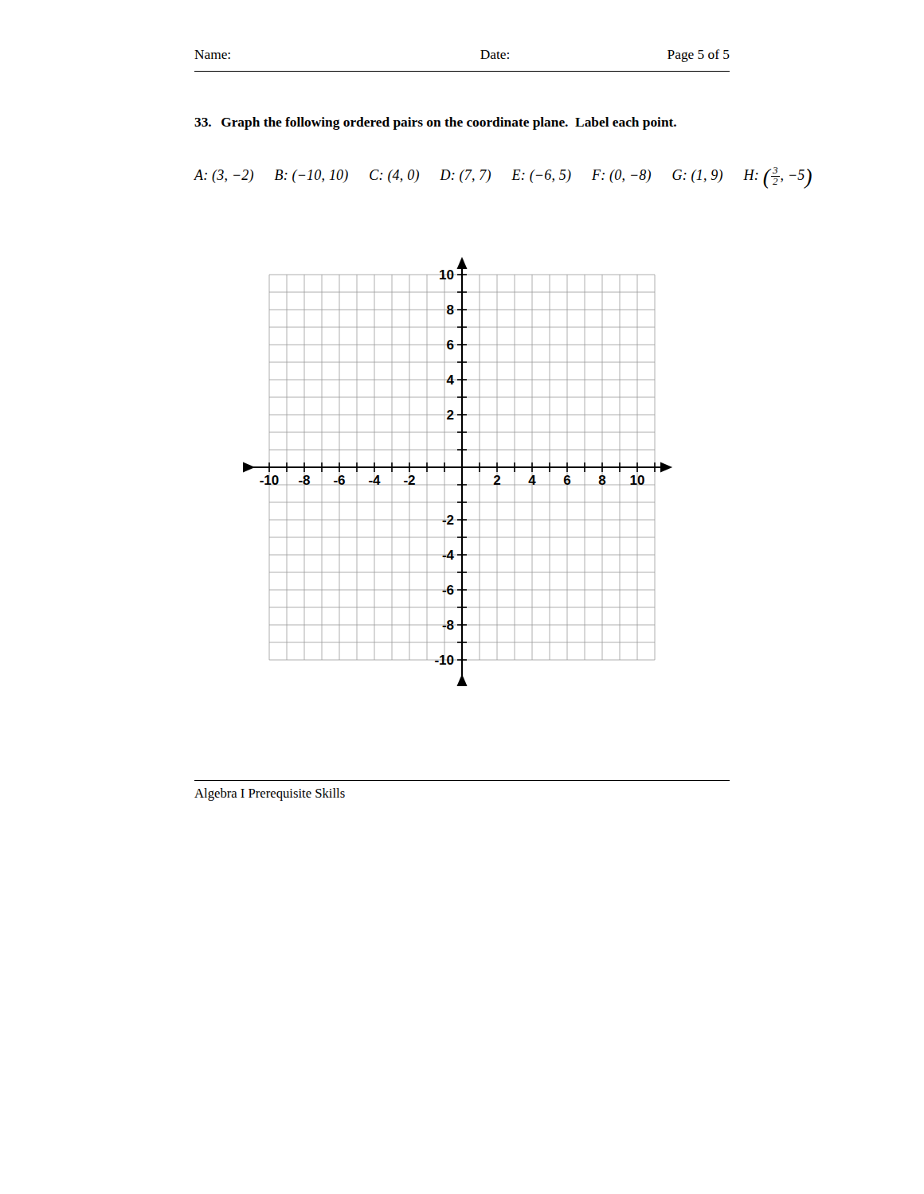Name:
Date:
Page 5 of 5
33. Graph the following ordered pairs on the coordinate plane. Label each point.
A: (3, −2) B: (−10, 10) C: (4, 0) D: (7, 7) E: (−6, 5) F: (0, −8) G: (1, 9) H: (32, −5)
-10 -8 -6 -4 -2 2 4 6 8 10 10 8 6 4 2 -2 -4 -6 -8 -10
Algebra I Prerequisite Skills